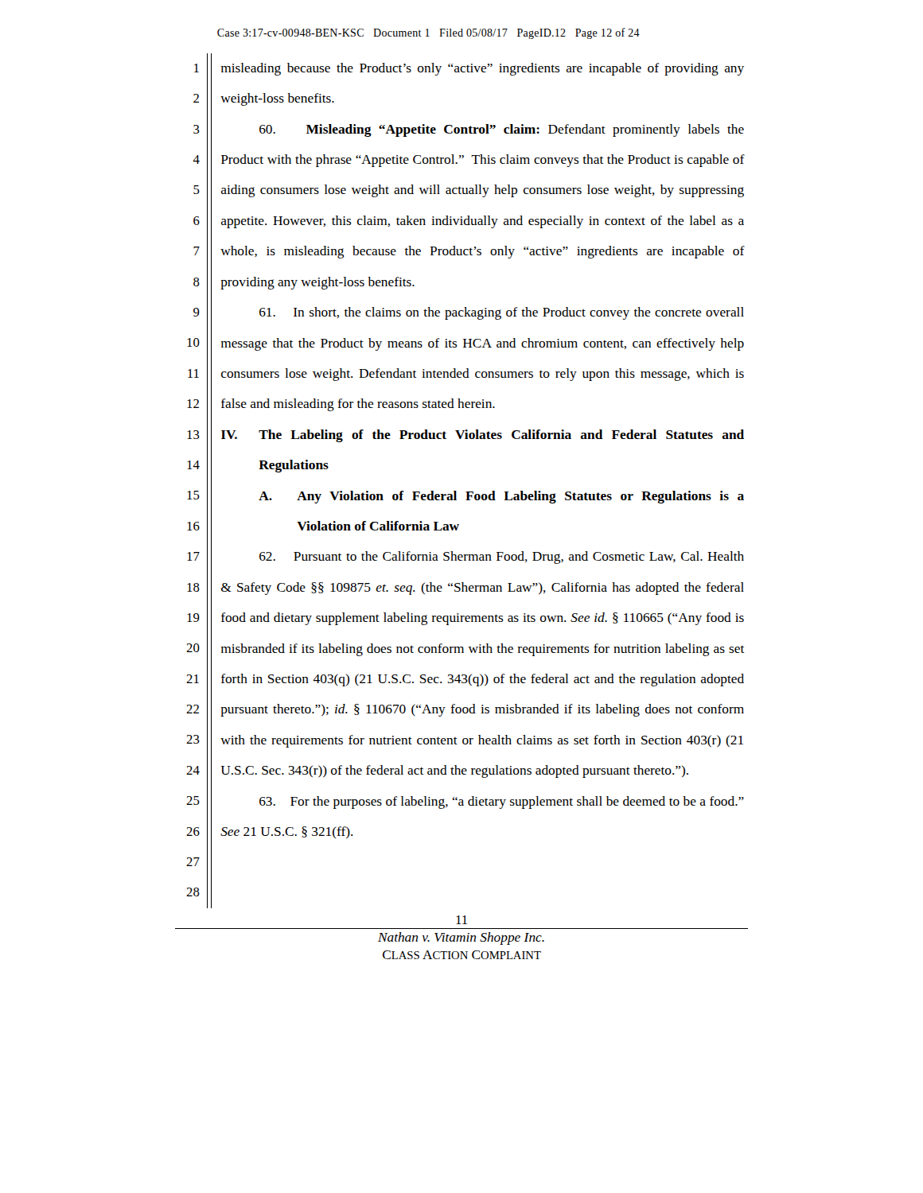Case 3:17-cv-00948-BEN-KSC Document 1 Filed 05/08/17 PageID.12 Page 12 of 24
1
2
3
4
5
6
7
8
9
10
11
12
13
14
15
16
17
18
19
20
21
22
23
24
25
26
27
28
misleading because the Product’s only “active” ingredients are incapable of providing any weight-loss benefits.
60. Misleading “Appetite Control” claim: Defendant prominently labels the Product with the phrase “Appetite Control.” This claim conveys that the Product is capable of aiding consumers lose weight and will actually help consumers lose weight, by suppressing appetite. However, this claim, taken individually and especially in context of the label as a whole, is misleading because the Product’s only “active” ingredients are incapable of providing any weight-loss benefits.
61. In short, the claims on the packaging of the Product convey the concrete overall message that the Product by means of its HCA and chromium content, can effectively help consumers lose weight. Defendant intended consumers to rely upon this message, which is false and misleading for the reasons stated herein.
IV.
The Labeling of the Product Violates California and Federal Statutes and Regulations
A.
Any Violation of Federal Food Labeling Statutes or Regulations is a Violation of California Law
62. Pursuant to the California Sherman Food, Drug, and Cosmetic Law, Cal. Health & Safety Code §§ 109875 et. seq. (the “Sherman Law”), California has adopted the federal food and dietary supplement labeling requirements as its own. See id. § 110665 (“Any food is misbranded if its labeling does not conform with the requirements for nutrition labeling as set forth in Section 403(q) (21 U.S.C. Sec. 343(q)) of the federal act and the regulation adopted pursuant thereto.”); id. § 110670 (“Any food is misbranded if its labeling does not conform with the requirements for nutrient content or health claims as set forth in Section 403(r) (21 U.S.C. Sec. 343(r)) of the federal act and the regulations adopted pursuant thereto.”).
63. For the purposes of labeling, “a dietary supplement shall be deemed to be a food.” See 21 U.S.C. § 321(ff).
11
Nathan v. Vitamin Shoppe Inc.
CLASS ACTION COMPLAINT